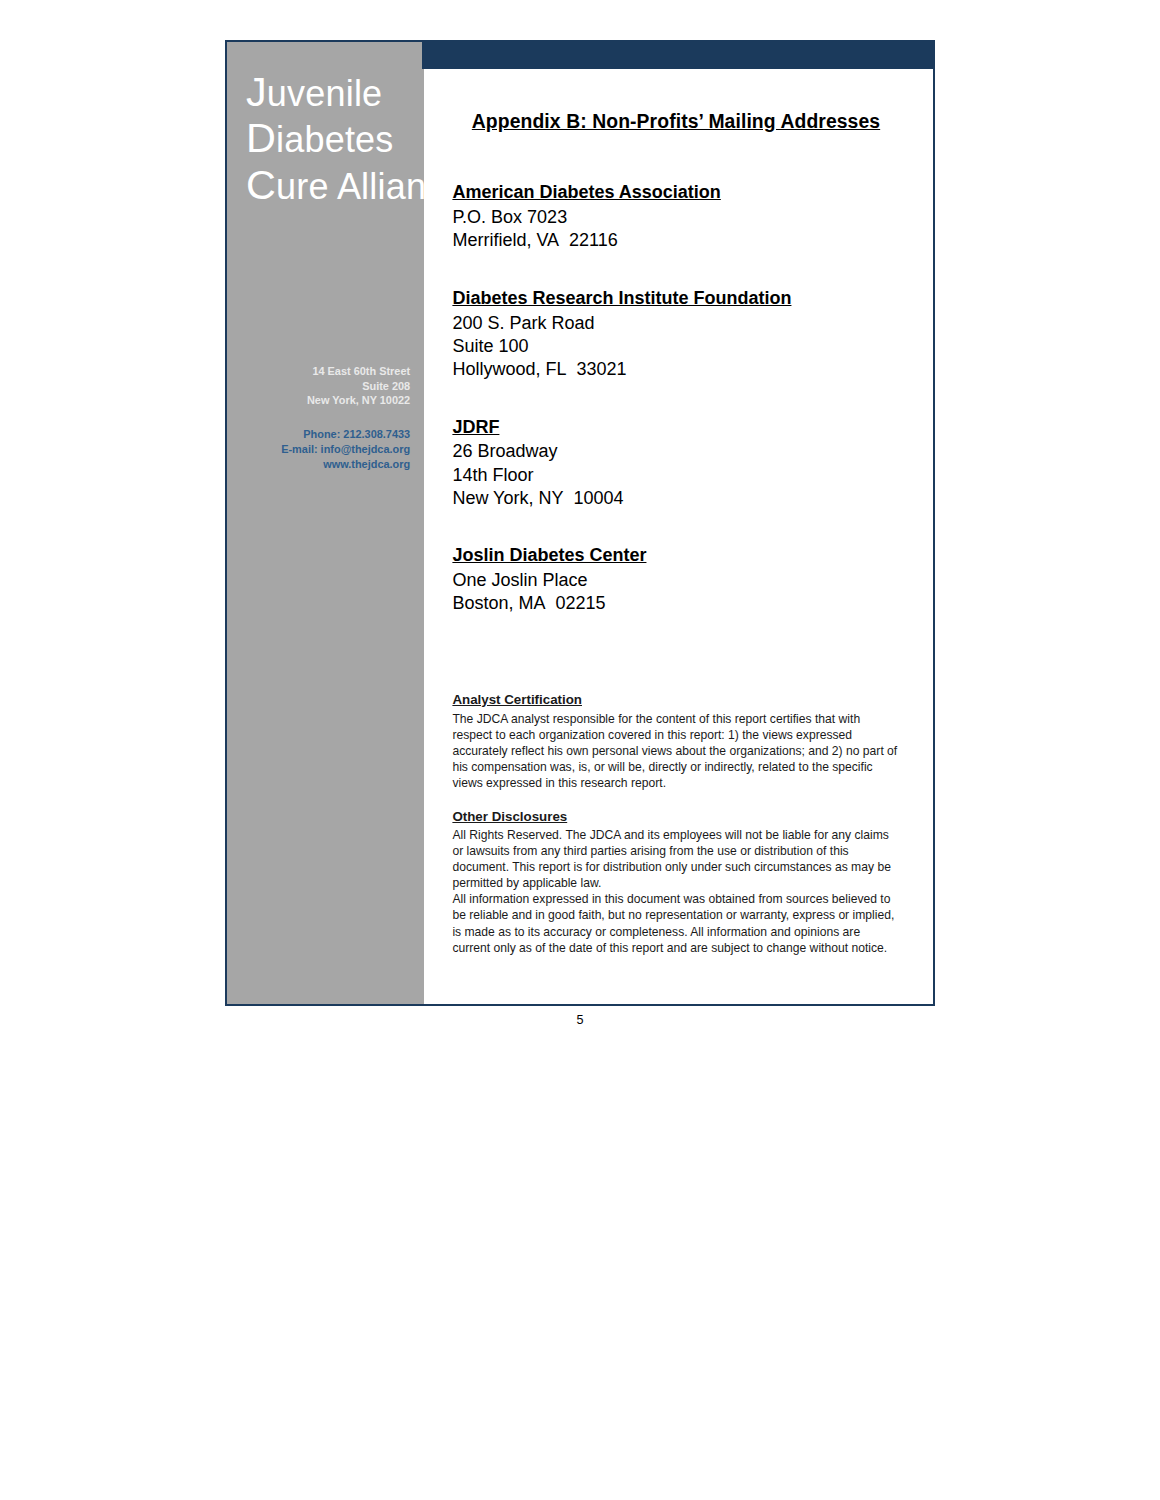Juvenile
Diabetes
Cure Alliance
14 East 60th Street
Suite 208
New York, NY 10022
Phone: 212.308.7433
E-mail: info@thejdca.org
www.thejdca.org
Appendix B: Non-Profits’ Mailing Addresses
American Diabetes Association
P.O. Box 7023
Merrifield, VA 22116
Diabetes Research Institute Foundation
200 S. Park Road
Suite 100
Hollywood, FL 33021
JDRF
26 Broadway
14th Floor
New York, NY 10004
Joslin Diabetes Center
One Joslin Place
Boston, MA 02215
Analyst Certification
The JDCA analyst responsible for the content of this report certifies that with respect to each organization covered in this report: 1) the views expressed accurately reflect his own personal views about the organizations; and 2) no part of his compensation was, is, or will be, directly or indirectly, related to the specific views expressed in this research report.
Other Disclosures
All Rights Reserved. The JDCA and its employees will not be liable for any claims or lawsuits from any third parties arising from the use or distribution of this document. This report is for distribution only under such circumstances as may be permitted by applicable law.
All information expressed in this document was obtained from sources believed to be reliable and in good faith, but no representation or warranty, express or implied, is made as to its accuracy or completeness. All information and opinions are current only as of the date of this report and are subject to change without notice.
5